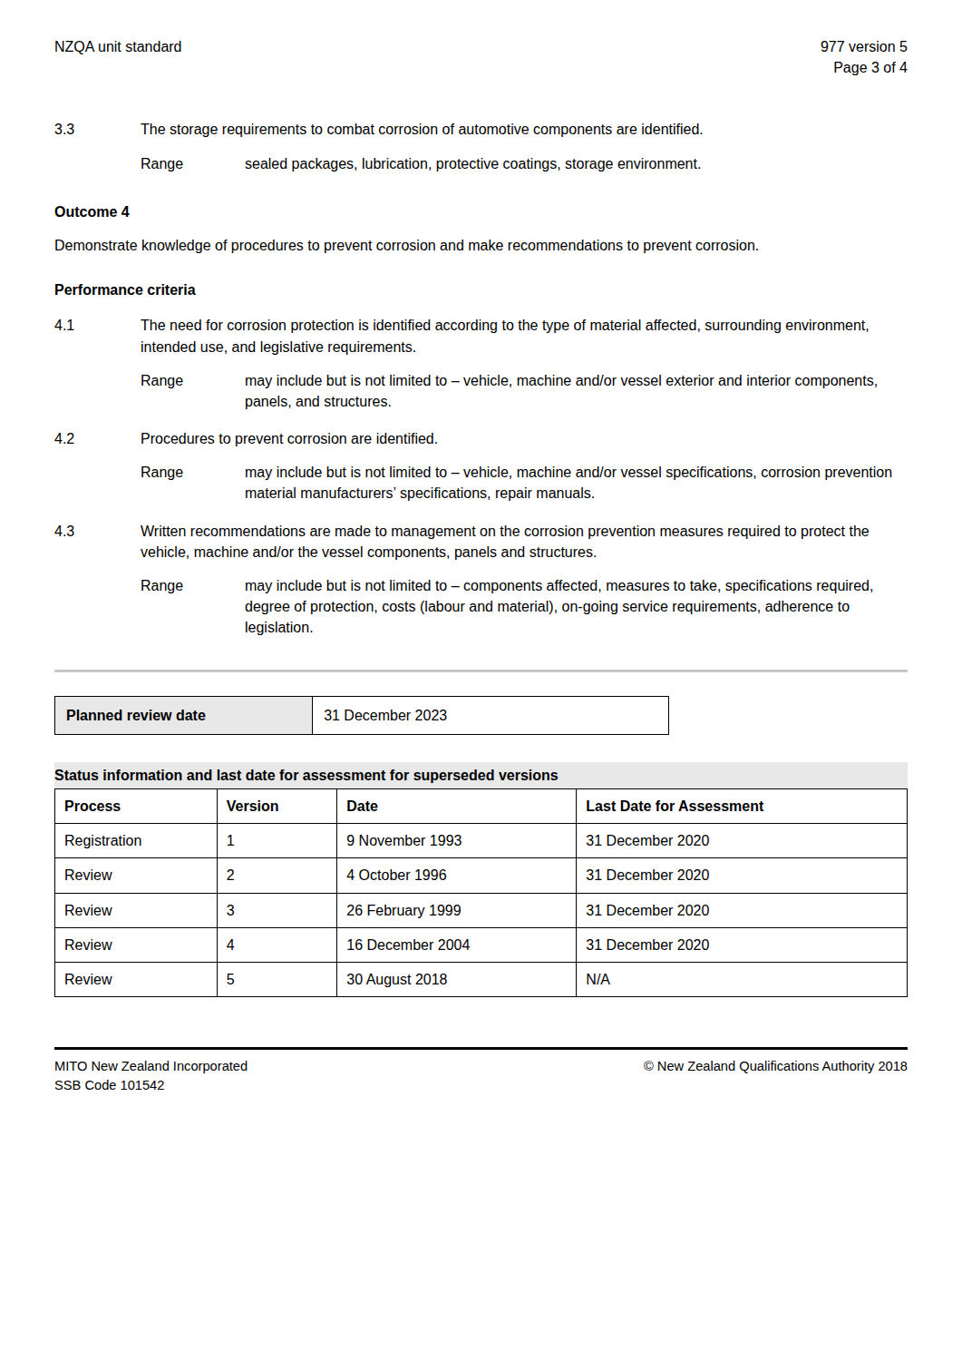NZQA unit standard
977 version 5
Page 3 of 4
3.3
The storage requirements to combat corrosion of automotive components are identified.
Range
sealed packages, lubrication, protective coatings, storage environment.
Outcome 4
Demonstrate knowledge of procedures to prevent corrosion and make recommendations to prevent corrosion.
Performance criteria
4.1
The need for corrosion protection is identified according to the type of material affected, surrounding environment, intended use, and legislative requirements.
Range
may include but is not limited to – vehicle, machine and/or vessel exterior and interior components, panels, and structures.
4.2
Procedures to prevent corrosion are identified.
Range
may include but is not limited to – vehicle, machine and/or vessel specifications, corrosion prevention material manufacturers’ specifications, repair manuals.
4.3
Written recommendations are made to management on the corrosion prevention measures required to protect the vehicle, machine and/or the vessel components, panels and structures.
Range
may include but is not limited to – components affected, measures to take, specifications required, degree of protection, costs (labour and material), on-going service requirements, adherence to legislation.
| Planned review date | 31 December 2023 |
Status information and last date for assessment for superseded versions
| Process | Version | Date | Last Date for Assessment |
| --- | --- | --- | --- |
| Registration | 1 | 9 November 1993 | 31 December 2020 |
| Review | 2 | 4 October 1996 | 31 December 2020 |
| Review | 3 | 26 February 1999 | 31 December 2020 |
| Review | 4 | 16 December 2004 | 31 December 2020 |
| Review | 5 | 30 August 2018 | N/A |
MITO New Zealand Incorporated
SSB Code 101542
© New Zealand Qualifications Authority 2018